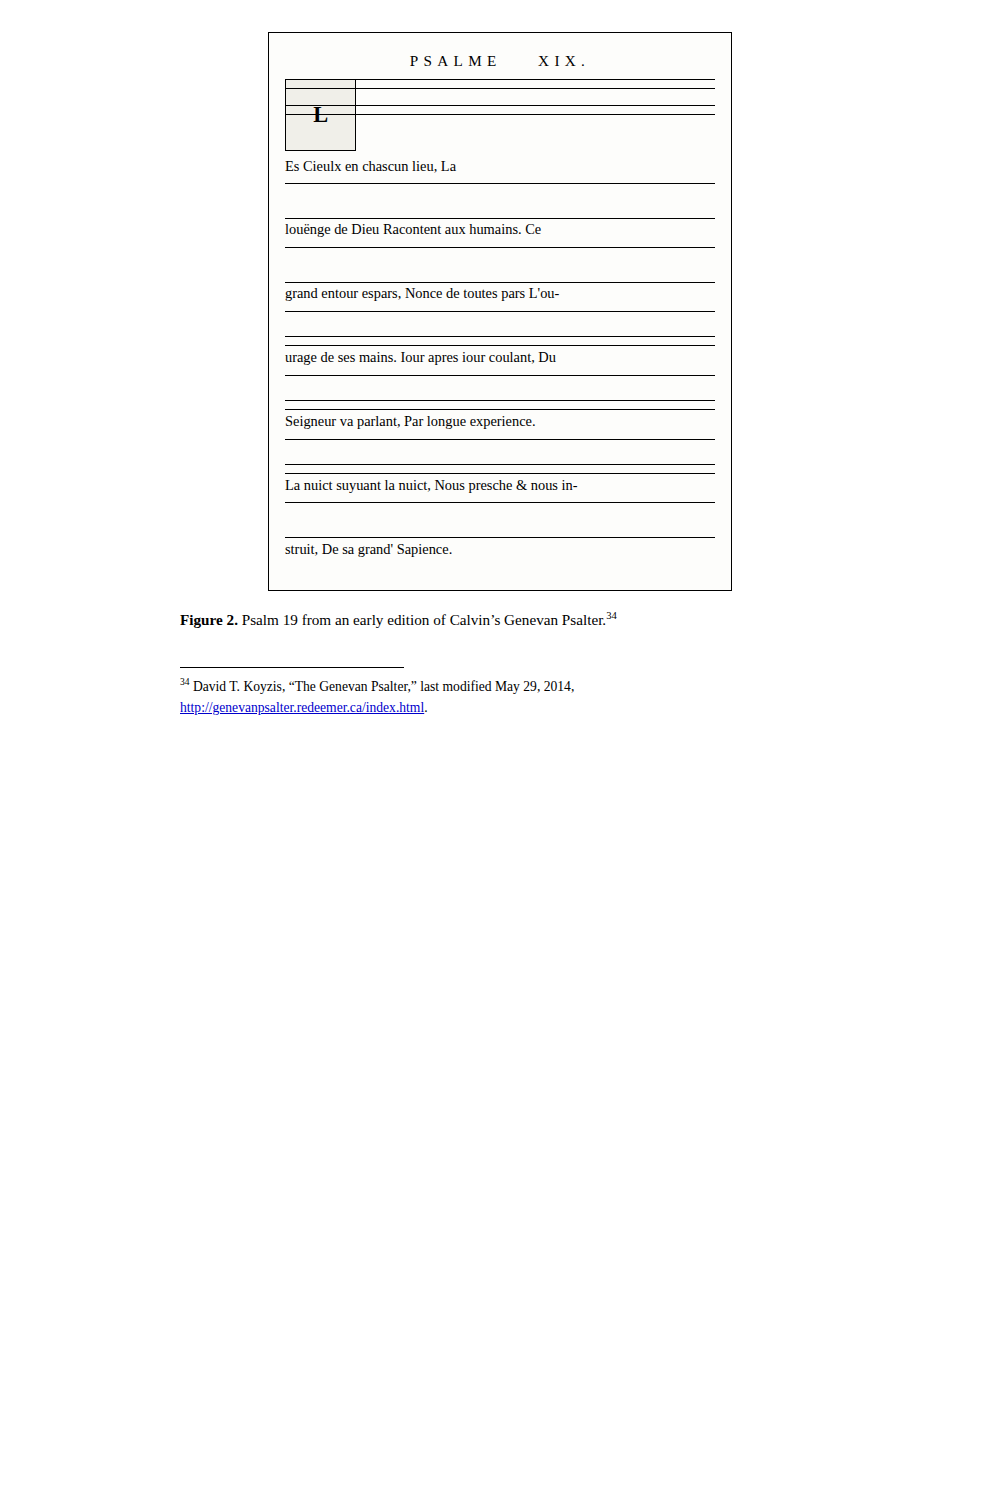PSALME XIX.
L
Es Cieulx en chascun lieu, La
louënge de Dieu Racontent aux humains. Ce
grand entour espars, Nonce de toutes pars L'ou-
urage de ses mains. Iour apres iour coulant, Du
Seigneur va parlant, Par longue experience.
La nuict suyuant la nuict, Nous presche & nous in-
struit, De sa grand' Sapience.
Figure 2. Psalm 19 from an early edition of Calvin’s Genevan Psalter.34
34 David T. Koyzis, “The Genevan Psalter,” last modified May 29, 2014, http://genevanpsalter.redeemer.ca/index.html.